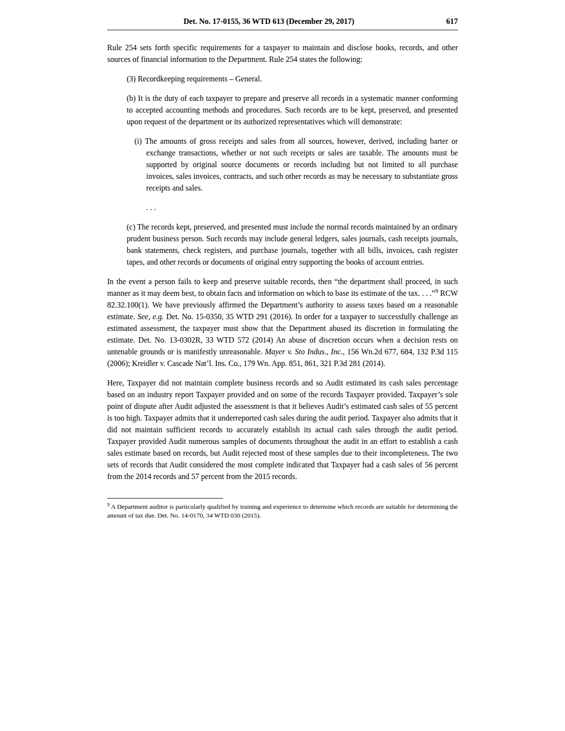Det. No. 17-0155, 36 WTD 613 (December 29, 2017) 617
Rule 254 sets forth specific requirements for a taxpayer to maintain and disclose books, records, and other sources of financial information to the Department. Rule 254 states the following:
(3) Recordkeeping requirements – General.
(b) It is the duty of each taxpayer to prepare and preserve all records in a systematic manner conforming to accepted accounting methods and procedures. Such records are to be kept, preserved, and presented upon request of the department or its authorized representatives which will demonstrate:
(i) The amounts of gross receipts and sales from all sources, however, derived, including barter or exchange transactions, whether or not such receipts or sales are taxable. The amounts must be supported by original source documents or records including but not limited to all purchase invoices, sales invoices, contracts, and such other records as may be necessary to substantiate gross receipts and sales.
. . .
(c) The records kept, preserved, and presented must include the normal records maintained by an ordinary prudent business person. Such records may include general ledgers, sales journals, cash receipts journals, bank statements, check registers, and purchase journals, together with all bills, invoices, cash register tapes, and other records or documents of original entry supporting the books of account entries.
In the event a person fails to keep and preserve suitable records, then “the department shall proceed, in such manner as it may deem best, to obtain facts and information on which to base its estimate of the tax. . . .”9 RCW 82.32.100(1). We have previously affirmed the Department’s authority to assess taxes based on a reasonable estimate. See, e.g. Det. No. 15-0350, 35 WTD 291 (2016). In order for a taxpayer to successfully challenge an estimated assessment, the taxpayer must show that the Department abused its discretion in formulating the estimate. Det. No. 13-0302R, 33 WTD 572 (2014) An abuse of discretion occurs when a decision rests on untenable grounds or is manifestly unreasonable. Mayer v. Sto Indus., Inc., 156 Wn.2d 677, 684, 132 P.3d 115 (2006); Kreidler v. Cascade Nat’l. Ins. Co., 179 Wn. App. 851, 861, 321 P.3d 281 (2014).
Here, Taxpayer did not maintain complete business records and so Audit estimated its cash sales percentage based on an industry report Taxpayer provided and on some of the records Taxpayer provided. Taxpayer’s sole point of dispute after Audit adjusted the assessment is that it believes Audit’s estimated cash sales of 55 percent is too high. Taxpayer admits that it underreported cash sales during the audit period. Taxpayer also admits that it did not maintain sufficient records to accurately establish its actual cash sales through the audit period. Taxpayer provided Audit numerous samples of documents throughout the audit in an effort to establish a cash sales estimate based on records, but Audit rejected most of these samples due to their incompleteness. The two sets of records that Audit considered the most complete indicated that Taxpayer had a cash sales of 56 percent from the 2014 records and 57 percent from the 2015 records.
9 A Department auditor is particularly qualified by training and experience to determine which records are suitable for determining the amount of tax due. Det. No. 14-0170, 34 WTD 030 (2015).